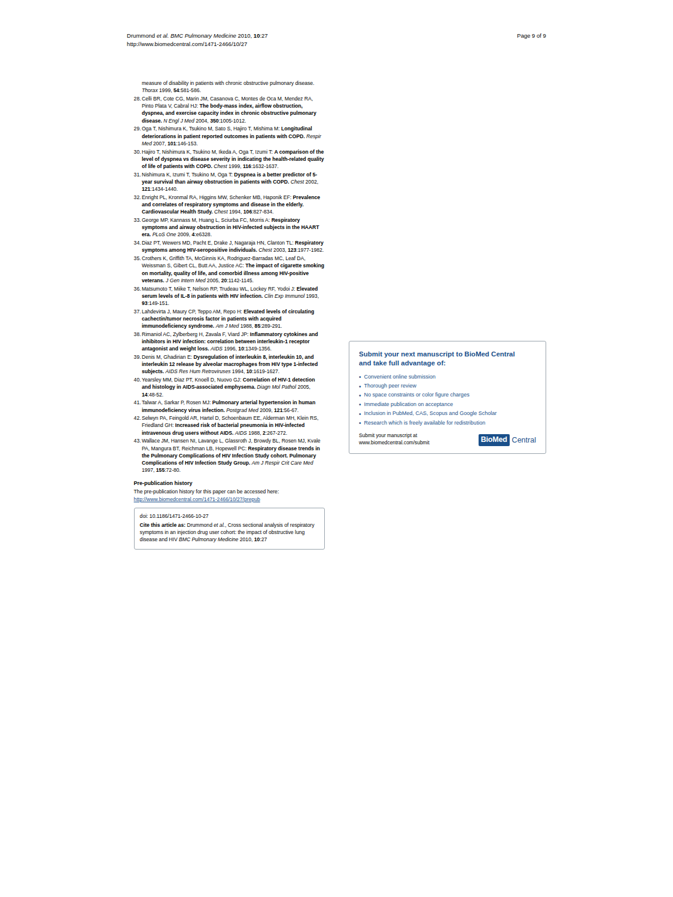Drummond et al. BMC Pulmonary Medicine 2010, 10:27
http://www.biomedcentral.com/1471-2466/10/27
Page 9 of 9
measure of disability in patients with chronic obstructive pulmonary disease. Thorax 1999, 54:581-586.
28. Celli BR, Cote CG, Marin JM, Casanova C, Montes de Oca M, Mendez RA, Pinto Plata V, Cabral HJ: The body-mass index, airflow obstruction, dyspnea, and exercise capacity index in chronic obstructive pulmonary disease. N Engl J Med 2004, 350:1005-1012.
29. Oga T, Nishimura K, Tsukino M, Sato S, Hajiro T, Mishima M: Longitudinal deteriorations in patient reported outcomes in patients with COPD. Respir Med 2007, 101:146-153.
30. Hajiro T, Nishimura K, Tsukino M, Ikeda A, Oga T, Izumi T: A comparison of the level of dyspnea vs disease severity in indicating the health-related quality of life of patients with COPD. Chest 1999, 116:1632-1637.
31. Nishimura K, Izumi T, Tsukino M, Oga T: Dyspnea is a better predictor of 5-year survival than airway obstruction in patients with COPD. Chest 2002, 121:1434-1440.
32. Enright PL, Kronmal RA, Higgins MW, Schenker MB, Haponik EF: Prevalence and correlates of respiratory symptoms and disease in the elderly. Cardiovascular Health Study. Chest 1994, 106:827-834.
33. George MP, Kannass M, Huang L, Sciurba FC, Morris A: Respiratory symptoms and airway obstruction in HIV-infected subjects in the HAART era. PLoS One 2009, 4:e6328.
34. Diaz PT, Wewers MD, Pacht E, Drake J, Nagaraja HN, Clanton TL: Respiratory symptoms among HIV-seropositive individuals. Chest 2003, 123:1977-1982.
35. Crothers K, Griffith TA, McGinnis KA, Rodriguez-Barradas MC, Leaf DA, Weissman S, Gibert CL, Butt AA, Justice AC: The impact of cigarette smoking on mortality, quality of life, and comorbid illness among HIV-positive veterans. J Gen Intern Med 2005, 20:1142-1145.
36. Matsumoto T, Miike T, Nelson RP, Trudeau WL, Lockey RF, Yodoi J: Elevated serum levels of IL-8 in patients with HIV infection. Clin Exp Immunol 1993, 93:149-151.
37. Lahdevirta J, Maury CP, Teppo AM, Repo H: Elevated levels of circulating cachectin/tumor necrosis factor in patients with acquired immunodeficiency syndrome. Am J Med 1988, 85:289-291.
38. Rimaniol AC, Zylberberg H, Zavala F, Viard JP: Inflammatory cytokines and inhibitors in HIV infection: correlation between interleukin-1 receptor antagonist and weight loss. AIDS 1996, 10:1349-1356.
39. Denis M, Ghadirian E: Dysregulation of interleukin 8, interleukin 10, and interleukin 12 release by alveolar macrophages from HIV type 1-infected subjects. AIDS Res Hum Retroviruses 1994, 10:1619-1627.
40. Yearsley MM, Diaz PT, Knoell D, Nuovo GJ: Correlation of HIV-1 detection and histology in AIDS-associated emphysema. Diagn Mol Pathol 2005, 14:48-52.
41. Talwar A, Sarkar P, Rosen MJ: Pulmonary arterial hypertension in human immunodeficiency virus infection. Postgrad Med 2009, 121:56-67.
42. Selwyn PA, Feingold AR, Hartel D, Schoenbaum EE, Alderman MH, Klein RS, Friedland GH: Increased risk of bacterial pneumonia in HIV-infected intravenous drug users without AIDS. AIDS 1988, 2:267-272.
43. Wallace JM, Hansen NI, Lavange L, Glassroth J, Browdy BL, Rosen MJ, Kvale PA, Mangura BT, Reichman LB, Hopewell PC: Respiratory disease trends in the Pulmonary Complications of HIV Infection Study cohort. Pulmonary Complications of HIV Infection Study Group. Am J Respir Crit Care Med 1997, 155:72-80.
Pre-publication history
The pre-publication history for this paper can be accessed here:
http://www.biomedcentral.com/1471-2466/10/27/prepub
doi: 10.1186/1471-2466-10-27
Cite this article as: Drummond et al., Cross sectional analysis of respiratory symptoms in an injection drug user cohort: the impact of obstructive lung disease and HIV BMC Pulmonary Medicine 2010, 10:27
Submit your next manuscript to BioMed Central
and take full advantage of:
Convenient online submission
Thorough peer review
No space constraints or color figure charges
Immediate publication on acceptance
Inclusion in PubMed, CAS, Scopus and Google Scholar
Research which is freely available for redistribution
Submit your manuscript at
www.biomedcentral.com/submit
BioMed Central